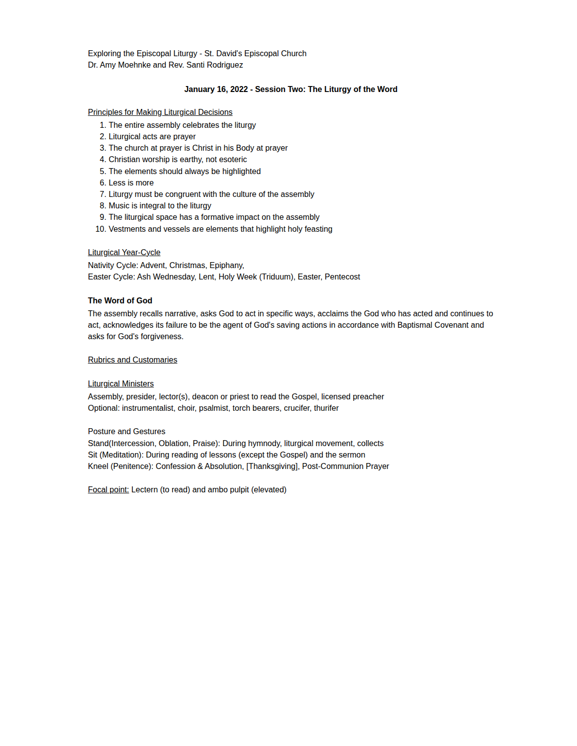Exploring the Episcopal Liturgy - St. David's Episcopal Church
Dr. Amy Moehnke and Rev. Santi Rodriguez
January 16, 2022 - Session Two: The Liturgy of the Word
Principles for Making Liturgical Decisions
The entire assembly celebrates the liturgy
Liturgical acts are prayer
The church at prayer is Christ in his Body at prayer
Christian worship is earthy, not esoteric
The elements should always be highlighted
Less is more
Liturgy must be congruent with the culture of the assembly
Music is integral to the liturgy
The liturgical space has a formative impact on the assembly
Vestments and vessels are elements that highlight holy feasting
Liturgical Year-Cycle
Nativity Cycle: Advent, Christmas, Epiphany,
Easter Cycle: Ash Wednesday, Lent, Holy Week (Triduum), Easter, Pentecost
The Word of God
The assembly recalls narrative, asks God to act in specific ways, acclaims the God who has acted and continues to act, acknowledges its failure to be the agent of God's saving actions in accordance with Baptismal Covenant and asks for God's forgiveness.
Rubrics and Customaries
Liturgical Ministers
Assembly, presider, lector(s), deacon or priest to read the Gospel, licensed preacher
Optional: instrumentalist, choir, psalmist, torch bearers, crucifer, thurifer
Posture and Gestures
Stand(Intercession, Oblation, Praise): During hymnody, liturgical movement, collects
Sit (Meditation): During reading of lessons (except the Gospel) and the sermon
Kneel (Penitence): Confession & Absolution, [Thanksgiving], Post-Communion Prayer
Focal point: Lectern (to read) and ambo pulpit (elevated)